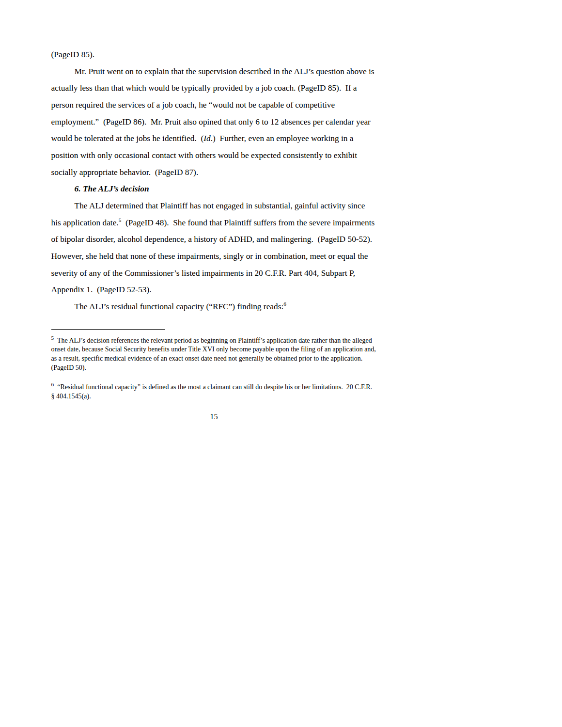(PageID 85).
Mr. Pruit went on to explain that the supervision described in the ALJ’s question above is actually less than that which would be typically provided by a job coach. (PageID 85). If a person required the services of a job coach, he “would not be capable of competitive employment.” (PageID 86). Mr. Pruit also opined that only 6 to 12 absences per calendar year would be tolerated at the jobs he identified. (Id.) Further, even an employee working in a position with only occasional contact with others would be expected consistently to exhibit socially appropriate behavior. (PageID 87).
6. The ALJ’s decision
The ALJ determined that Plaintiff has not engaged in substantial, gainful activity since his application date.5 (PageID 48). She found that Plaintiff suffers from the severe impairments of bipolar disorder, alcohol dependence, a history of ADHD, and malingering. (PageID 50-52). However, she held that none of these impairments, singly or in combination, meet or equal the severity of any of the Commissioner’s listed impairments in 20 C.F.R. Part 404, Subpart P, Appendix 1. (PageID 52-53).
The ALJ’s residual functional capacity (“RFC”) finding reads:6
5 The ALJ’s decision references the relevant period as beginning on Plaintiff’s application date rather than the alleged onset date, because Social Security benefits under Title XVI only become payable upon the filing of an application and, as a result, specific medical evidence of an exact onset date need not generally be obtained prior to the application. (PageID 50).
6 “Residual functional capacity” is defined as the most a claimant can still do despite his or her limitations. 20 C.F.R. § 404.1545(a).
15